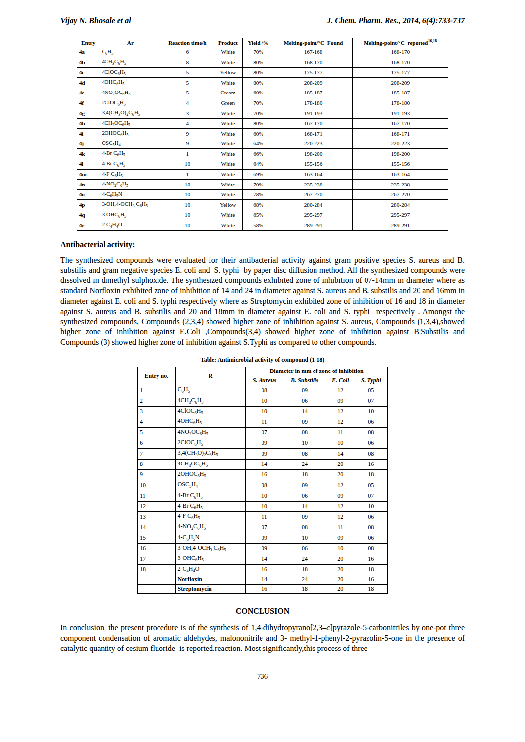Vijay N. Bhosale et al
J. Chem. Pharm. Res., 2014, 6(4):733-737
| Entry | Ar | Reaction time/h | Product | Yield /% | Melting-point/°C Found | Melting-point/°C reported 16,18 |
| --- | --- | --- | --- | --- | --- | --- |
| 4a | C 6 H 5 | 6 | White | 70% | 167-168 | 168-170 |
| 4b | 4CH 3 C 6 H 5 | 8 | White | 80% | 168-170 | 168-170 |
| 4c | 4ClOC 6 H 5 | 5 | Yellow | 80% | 175-177 | 175-177 |
| 4d | 4OHC 6 H 5 | 5 | White | 80% | 208-209 | 208-209 |
| 4e | 4NO 2 OC 6 H 5 | 5 | Cream | 60% | 185-187 | 185-187 |
| 4f | 2ClOC 6 H 5 | 4 | Green | 70% | 178-180 | 178-180 |
| 4g | 3,4(CH 3 O) 2 C 6 H 5 | 3 | White | 70% | 191-193 | 191-193 |
| 4h | 4CH 3 OC 6 H 5 | 4 | White | 80% | 167-170 | 167-170 |
| 4i | 2OHOC 6 H 5 | 9 | White | 60% | 168-171 | 168-171 |
| 4j | OSC 5 H 4 | 9 | White | 64% | 220-223 | 220-223 |
| 4k | 4-Br C 6 H 5 | 1 | White | 66% | 198-200 | 198-200 |
| 4l | 4-Br C 6 H 5 | 10 | White | 64% | 155-156 | 155-156 |
| 4m | 4-F C 6 H 5 | 1 | White | 69% | 163-164 | 163-164 |
| 4n | 4-NO 2 C 6 H 5 | 10 | White | 70% | 235-238 | 235-238 |
| 4o | 4-C 6 H 5 N | 10 | White | 78% | 267-270 | 267-270 |
| 4p | 3-OH,4-OCH 3 C 6 H 5 | 10 | Yellow | 68% | 280-284 | 280-284 |
| 4q | 3-OHC 6 H 5 | 10 | White | 65% | 295-297 | 295-297 |
| 4r | 2-C 4 H 4 O | 10 | White | 58% | 289-291 | 289-291 |
Antibacterial activity:
The synthesized compounds were evaluated for their antibacterial activity against gram positive species S. aureus and B. substilis and gram negative species E. coli and S. typhi by paper disc diffusion method. All the synthesized compounds were dissolved in dimethyl sulphoxide. The synthesized compounds exhibited zone of inhibition of 07-14mm in diameter where as standard Norfloxin exhibited zone of inhibition of 14 and 24 in diameter against S. aureus and B. substilis and 20 and 16mm in diameter against E. coli and S. typhi respectively where as Streptomycin exhibited zone of inhibition of 16 and 18 in diameter against S. aureus and B. substilis and 20 and 18mm in diameter against E. coli and S. typhi respectively . Amongst the synthesized compounds, Compounds (2,3,4) showed higher zone of inhibition against S. aureus, Compounds (1,3,4),showed higher zone of inhibition against E.Coli ,Compounds(3,4) showed higher zone of inhibition against B.Substilis and Compounds (3) showed higher zone of inhibition against S.Typhi as compared to other compounds.
Table: Antimicrobial activity of compound (1-18)
| Entry no. | R | Diameter in mm of zone of inhibition |
| --- | --- | --- |
| S. Aureus | B. Substilis | E. Coli | S. Typhi |
| 1 | C 6 H 5 | 08 | 09 | 12 | 05 |
| 2 | 4CH 3 C 6 H 5 | 10 | 06 | 09 | 07 |
| 3 | 4ClOC 6 H 5 | 10 | 14 | 12 | 10 |
| 4 | 4OHC 6 H 5 | 11 | 09 | 12 | 06 |
| 5 | 4NO 2 OC 6 H 5 | 07 | 08 | 11 | 08 |
| 6 | 2ClOC 6 H 5 | 09 | 10 | 10 | 06 |
| 7 | 3,4(CH 3 O) 2 C 6 H 5 | 09 | 08 | 14 | 08 |
| 8 | 4CH 3 OC 6 H 5 | 14 | 24 | 20 | 16 |
| 9 | 2OHOC 6 H 5 | 16 | 18 | 20 | 18 |
| 10 | OSC 5 H 4 | 08 | 09 | 12 | 05 |
| 11 | 4-Br C 6 H 5 | 10 | 06 | 09 | 07 |
| 12 | 4-Br C 6 H 5 | 10 | 14 | 12 | 10 |
| 13 | 4-F C 6 H 5 | 11 | 09 | 12 | 06 |
| 14 | 4-NO 2 C 6 H 5 | 07 | 08 | 11 | 08 |
| 15 | 4-C 6 H 5 N | 09 | 10 | 09 | 06 |
| 16 | 3-OH,4-OCH 3 C 6 H 5 | 09 | 06 | 10 | 08 |
| 17 | 3-OHC 6 H 5 | 14 | 24 | 20 | 16 |
| 18 | 2-C 4 H 4 O | 16 | 18 | 20 | 18 |
| | Norfloxin | 14 | 24 | 20 | 16 |
| | Streptomycin | 16 | 18 | 20 | 18 |
CONCLUSION
In conclusion, the present procedure is of the synthesis of 1,4-dihydropyrano[2,3–c]pyrazole-5-carbonitriles by one-pot three component condensation of aromatic aldehydes, malononitrile and 3- methyl-1-phenyl-2-pyrazolin-5-one in the presence of catalytic quantity of cesium fluoride is reported.reaction. Most significantly,this process of three
736